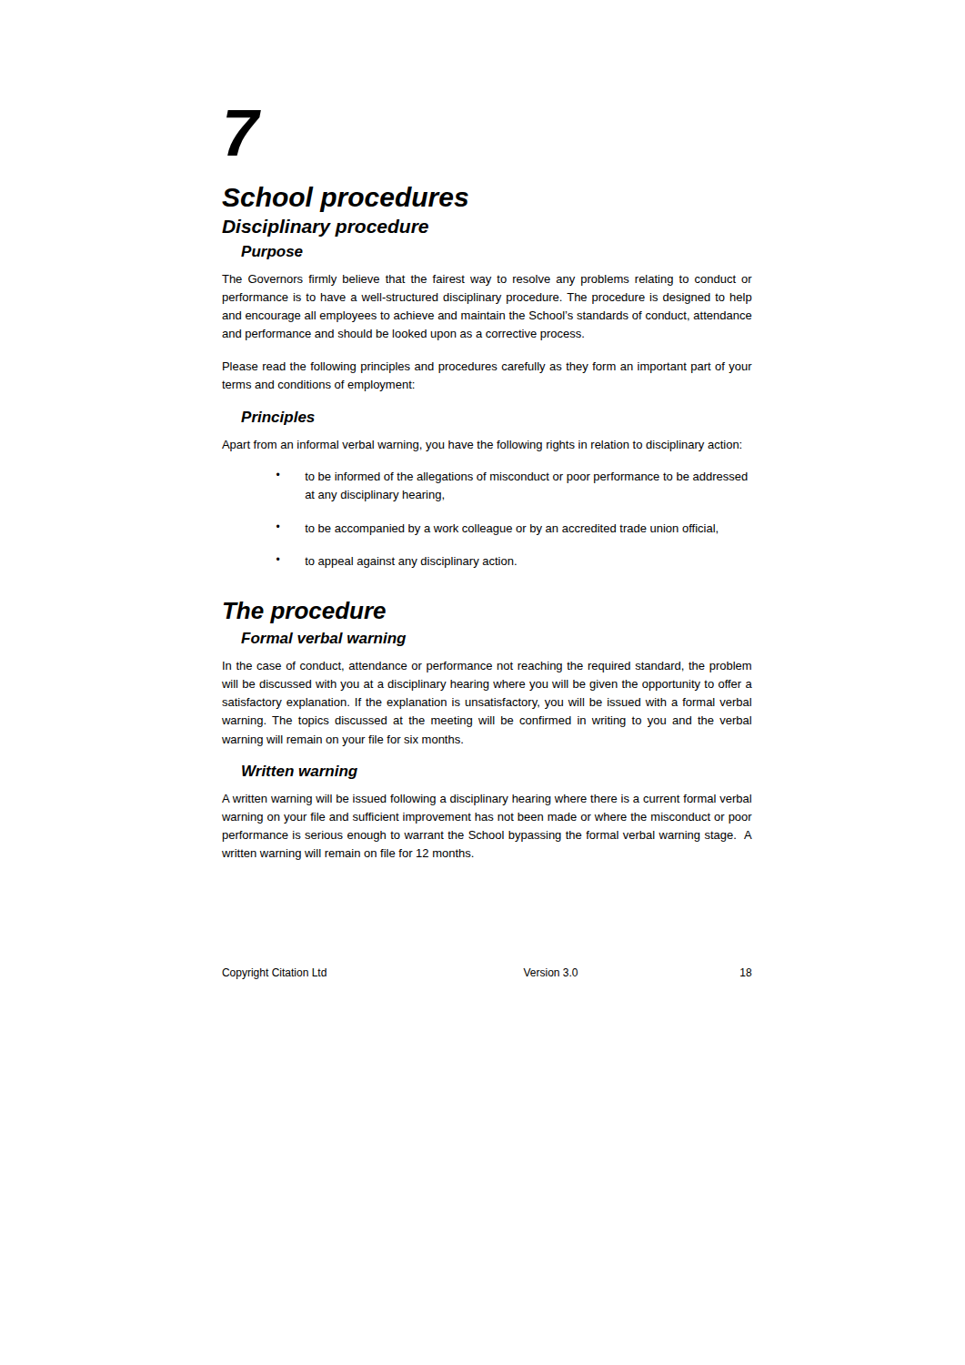7
School procedures
Disciplinary procedure
Purpose
The Governors firmly believe that the fairest way to resolve any problems relating to conduct or performance is to have a well-structured disciplinary procedure. The procedure is designed to help and encourage all employees to achieve and maintain the School’s standards of conduct, attendance and performance and should be looked upon as a corrective process.
Please read the following principles and procedures carefully as they form an important part of your terms and conditions of employment:
Principles
Apart from an informal verbal warning, you have the following rights in relation to disciplinary action:
to be informed of the allegations of misconduct or poor performance to be addressed at any disciplinary hearing,
to be accompanied by a work colleague or by an accredited trade union official,
to appeal against any disciplinary action.
The procedure
Formal verbal warning
In the case of conduct, attendance or performance not reaching the required standard, the problem will be discussed with you at a disciplinary hearing where you will be given the opportunity to offer a satisfactory explanation. If the explanation is unsatisfactory, you will be issued with a formal verbal warning. The topics discussed at the meeting will be confirmed in writing to you and the verbal warning will remain on your file for six months.
Written warning
A written warning will be issued following a disciplinary hearing where there is a current formal verbal warning on your file and sufficient improvement has not been made or where the misconduct or poor performance is serious enough to warrant the School bypassing the formal verbal warning stage. A written warning will remain on file for 12 months.
Copyright Citation Ltd
Version 3.0
18